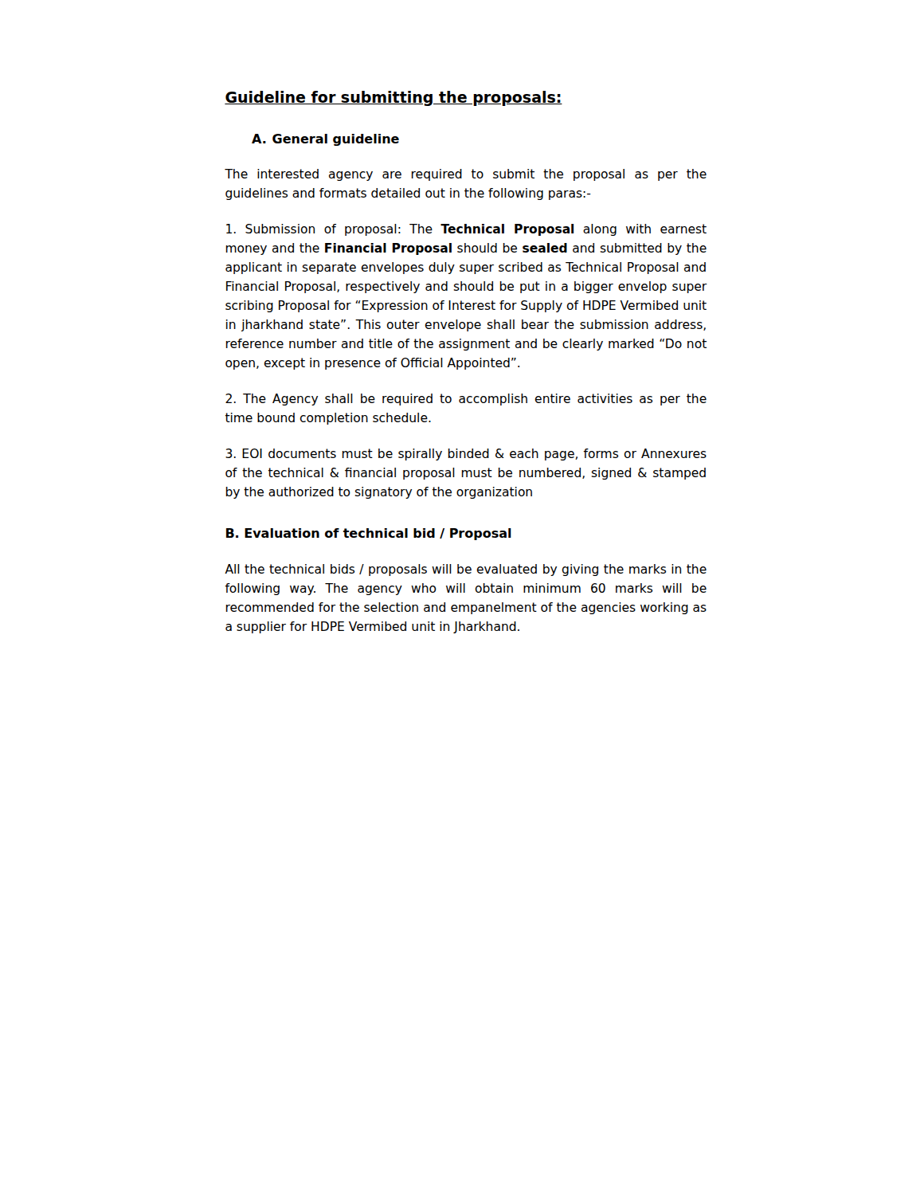Guideline for submitting the proposals:
A. General guideline
The interested agency are required to submit the proposal as per the guidelines and formats detailed out in the following paras:-
1. Submission of proposal: The Technical Proposal along with earnest money and the Financial Proposal should be sealed and submitted by the applicant in separate envelopes duly super scribed as Technical Proposal and Financial Proposal, respectively and should be put in a bigger envelop super scribing Proposal for “Expression of Interest for Supply of HDPE Vermibed unit in jharkhand state”. This outer envelope shall bear the submission address, reference number and title of the assignment and be clearly marked “Do not open, except in presence of Official Appointed”.
2. The Agency shall be required to accomplish entire activities as per the time bound completion schedule.
3. EOI documents must be spirally binded & each page, forms or Annexures of the technical & financial proposal must be numbered, signed & stamped by the authorized to signatory of the organization
B. Evaluation of technical bid / Proposal
All the technical bids / proposals will be evaluated by giving the marks in the following way. The agency who will obtain minimum 60 marks will be recommended for the selection and empanelment of the agencies working as a supplier for HDPE Vermibed unit in Jharkhand.